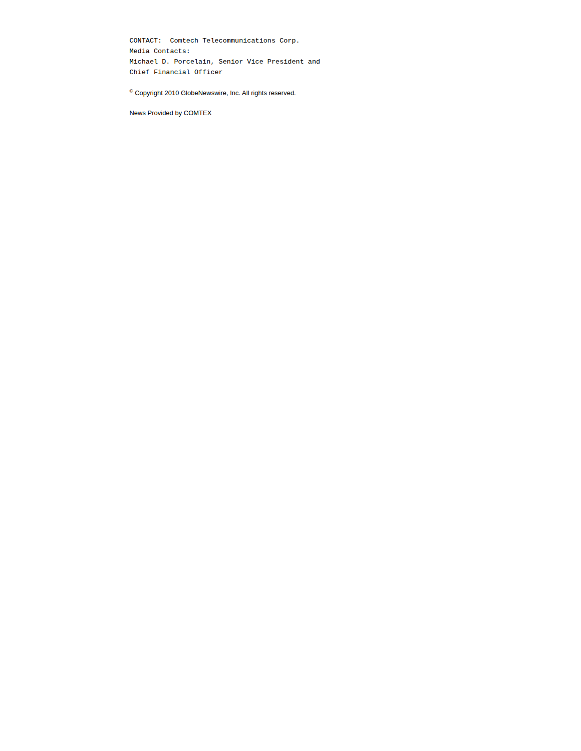CONTACT:  Comtech Telecommunications Corp.
Media Contacts:
Michael D. Porcelain, Senior Vice President and
Chief Financial Officer
© Copyright 2010 GlobeNewswire, Inc. All rights reserved.
News Provided by COMTEX